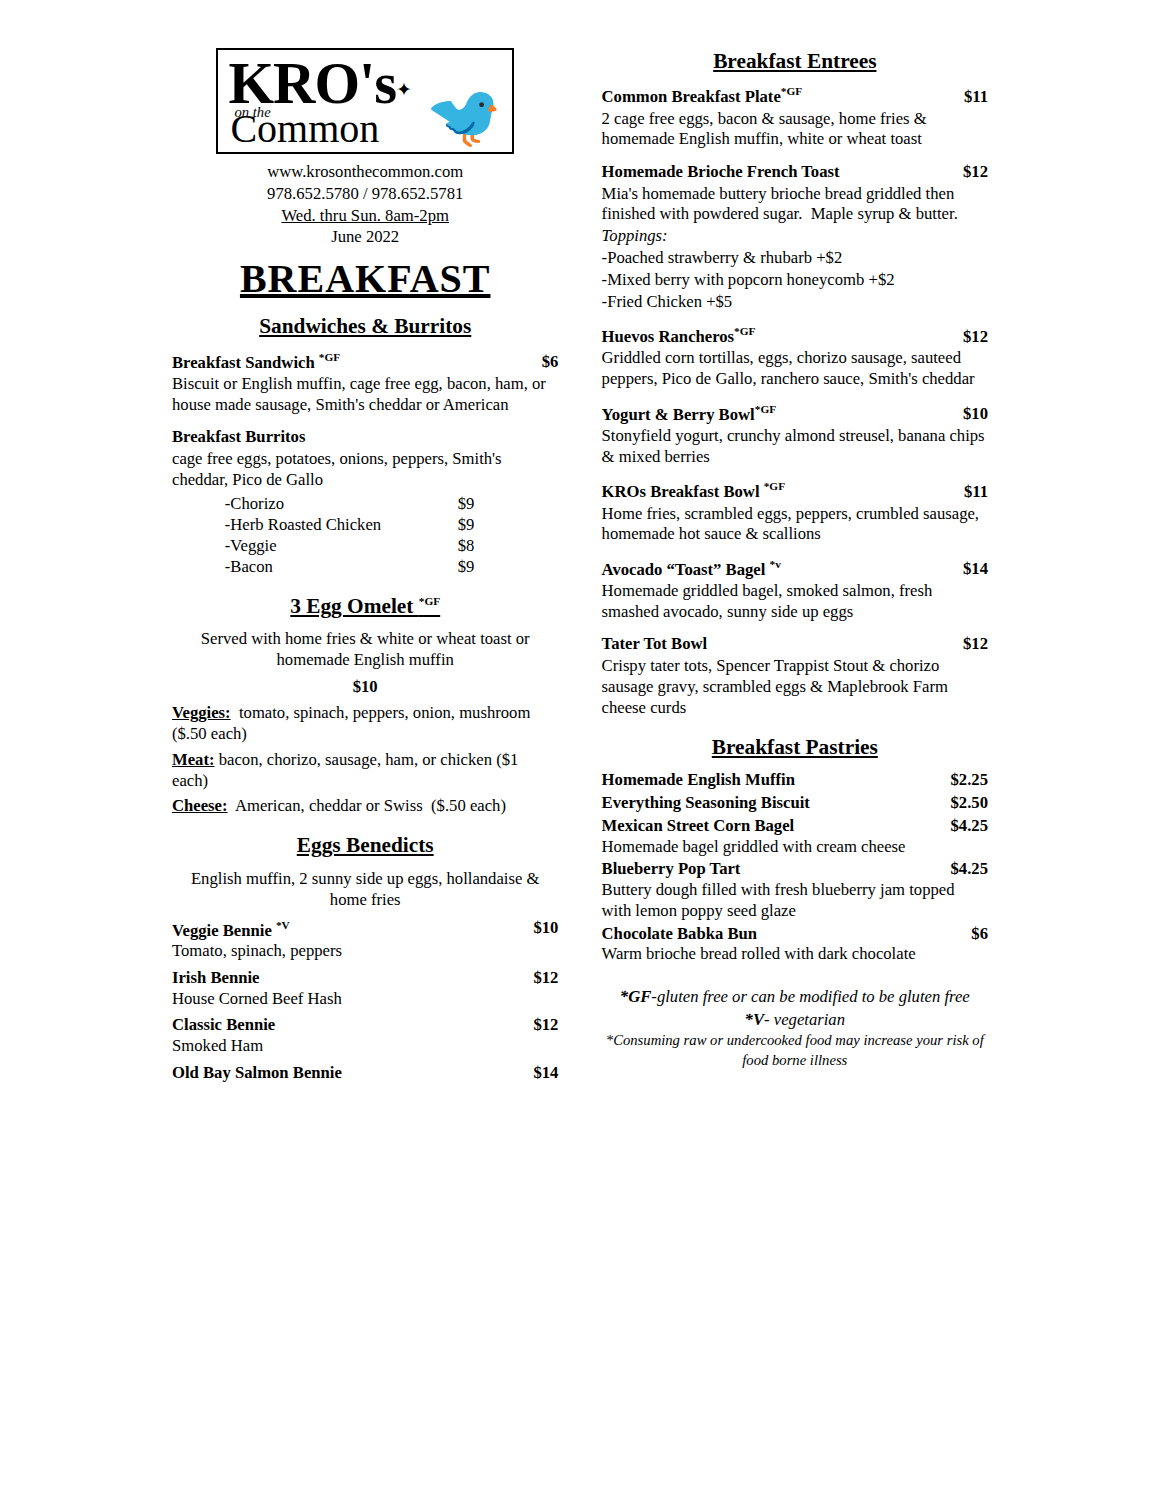KRO's✦
on the Common
🐦
www.krosonthecommon.com
978.652.5780 / 978.652.5781
Wed. thru Sun. 8am-2pm
June 2022
BREAKFAST
Sandwiches & Burritos
Breakfast Sandwich *GF $6
Biscuit or English muffin, cage free egg, bacon, ham, or house made sausage, Smith's cheddar or American
Breakfast Burritos
cage free eggs, potatoes, onions, peppers, Smith's cheddar, Pico de Gallo
-Chorizo$9
-Herb Roasted Chicken$9
-Veggie$8
-Bacon$9
3 Egg Omelet *GF
Served with home fries & white or wheat toast or homemade English muffin
$10
Veggies: tomato, spinach, peppers, onion, mushroom ($.50 each)
Meat: bacon, chorizo, sausage, ham, or chicken ($1 each)
Cheese: American, cheddar or Swiss ($.50 each)
Eggs Benedicts
English muffin, 2 sunny side up eggs, hollandaise & home fries
Veggie Bennie *V $10
Tomato, spinach, peppers
Irish Bennie $12
House Corned Beef Hash
Classic Bennie $12
Smoked Ham
Old Bay Salmon Bennie $14
Breakfast Entrees
Common Breakfast Plate*GF $11
2 cage free eggs, bacon & sausage, home fries & homemade English muffin, white or wheat toast
Homemade Brioche French Toast $12
Mia's homemade buttery brioche bread griddled then finished with powdered sugar. Maple syrup & butter.
Toppings:
-Poached strawberry & rhubarb +$2
-Mixed berry with popcorn honeycomb +$2
-Fried Chicken +$5
Huevos Rancheros*GF $12
Griddled corn tortillas, eggs, chorizo sausage, sauteed peppers, Pico de Gallo, ranchero sauce, Smith's cheddar
Yogurt & Berry Bowl*GF $10
Stonyfield yogurt, crunchy almond streusel, banana chips & mixed berries
KROs Breakfast Bowl *GF $11
Home fries, scrambled eggs, peppers, crumbled sausage, homemade hot sauce & scallions
Avocado “Toast” Bagel *v $14
Homemade griddled bagel, smoked salmon, fresh smashed avocado, sunny side up eggs
Tater Tot Bowl $12
Crispy tater tots, Spencer Trappist Stout & chorizo sausage gravy, scrambled eggs & Maplebrook Farm cheese curds
Breakfast Pastries
Homemade English Muffin $2.25
Everything Seasoning Biscuit $2.50
Mexican Street Corn Bagel $4.25
Homemade bagel griddled with cream cheese
Blueberry Pop Tart $4.25
Buttery dough filled with fresh blueberry jam topped with lemon poppy seed glaze
Chocolate Babka Bun $6
Warm brioche bread rolled with dark chocolate
*GF-gluten free or can be modified to be gluten free
*V- vegetarian
*Consuming raw or undercooked food may increase your risk of food borne illness